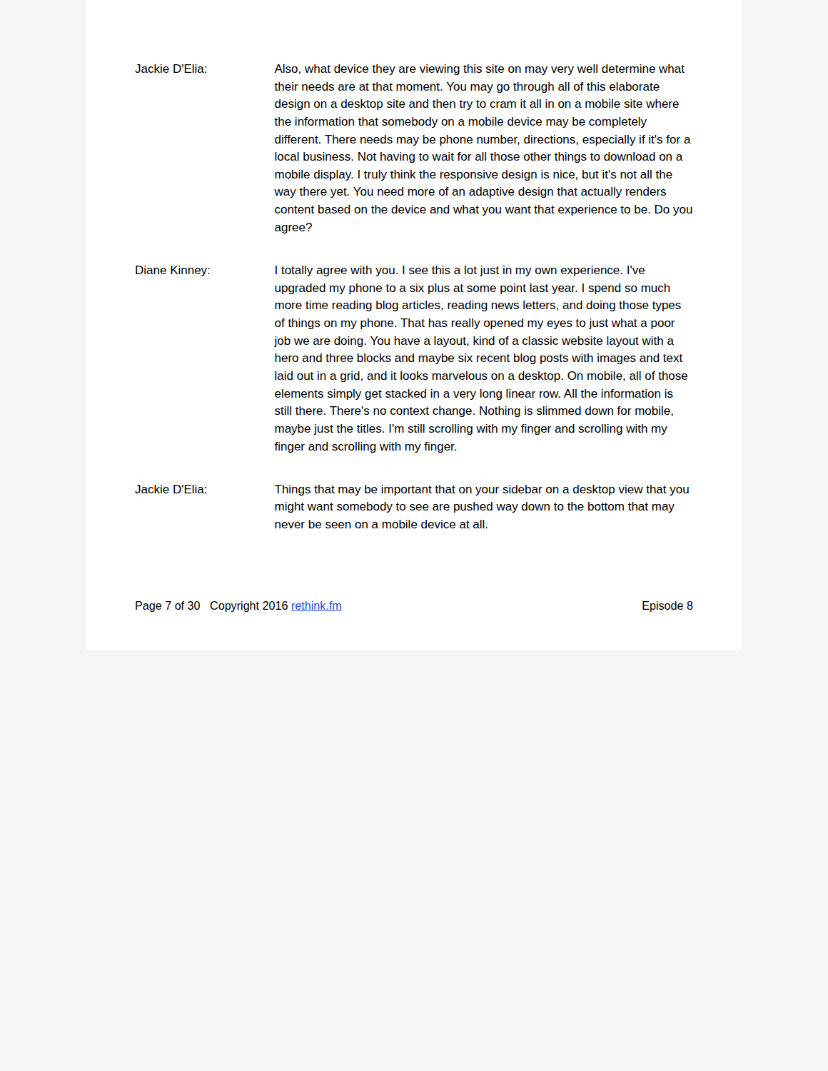Jackie D'Elia:
Also, what device they are viewing this site on may very well determine what their needs are at that moment. You may go through all of this elaborate design on a desktop site and then try to cram it all in on a mobile site where the information that somebody on a mobile device may be completely different. There needs may be phone number, directions, especially if it's for a local business. Not having to wait for all those other things to download on a mobile display. I truly think the responsive design is nice, but it's not all the way there yet. You need more of an adaptive design that actually renders content based on the device and what you want that experience to be. Do you agree?
Diane Kinney:
I totally agree with you. I see this a lot just in my own experience. I've upgraded my phone to a six plus at some point last year. I spend so much more time reading blog articles, reading news letters, and doing those types of things on my phone. That has really opened my eyes to just what a poor job we are doing. You have a layout, kind of a classic website layout with a hero and three blocks and maybe six recent blog posts with images and text laid out in a grid, and it looks marvelous on a desktop. On mobile, all of those elements simply get stacked in a very long linear row. All the information is still there. There's no context change. Nothing is slimmed down for mobile, maybe just the titles. I'm still scrolling with my finger and scrolling with my finger and scrolling with my finger.
Jackie D'Elia:
Things that may be important that on your sidebar on a desktop view that you might want somebody to see are pushed way down to the bottom that may never be seen on a mobile device at all.
Page 7 of 30 Copyright 2016 rethink.fm Episode 8